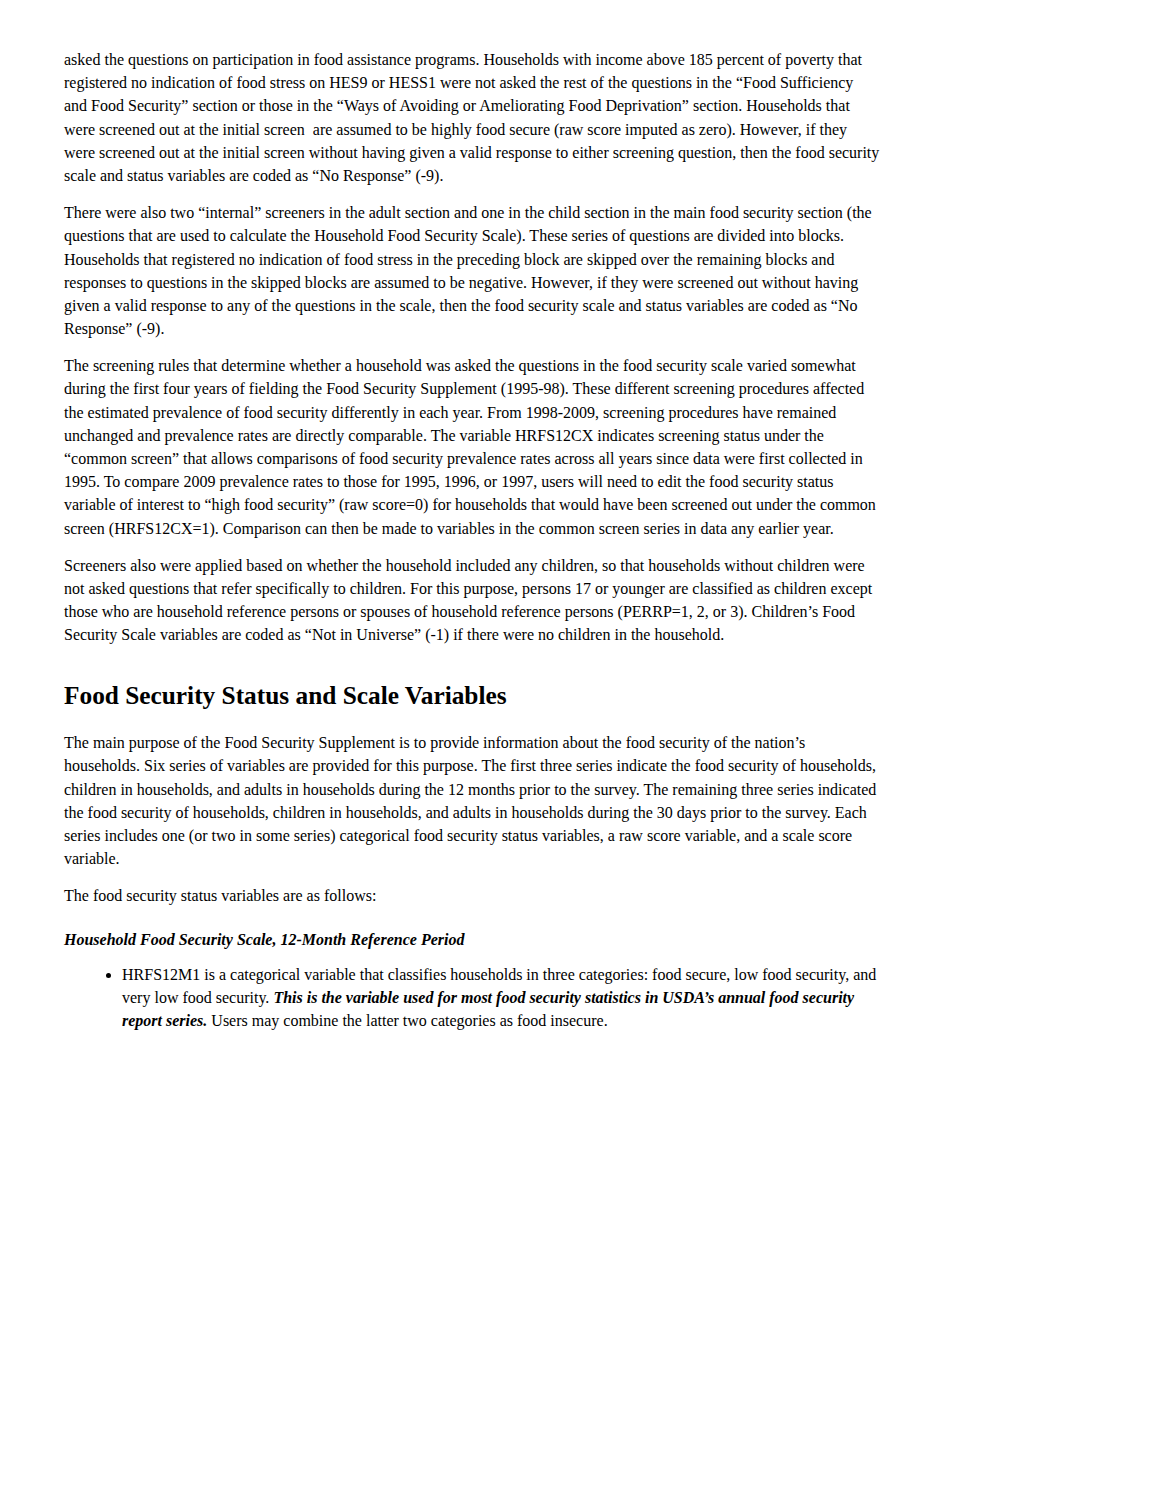asked the questions on participation in food assistance programs. Households with income above 185 percent of poverty that registered no indication of food stress on HES9 or HESS1 were not asked the rest of the questions in the “Food Sufficiency and Food Security” section or those in the “Ways of Avoiding or Ameliorating Food Deprivation” section. Households that were screened out at the initial screen are assumed to be highly food secure (raw score imputed as zero). However, if they were screened out at the initial screen without having given a valid response to either screening question, then the food security scale and status variables are coded as “No Response” (-9).
There were also two “internal” screeners in the adult section and one in the child section in the main food security section (the questions that are used to calculate the Household Food Security Scale). These series of questions are divided into blocks. Households that registered no indication of food stress in the preceding block are skipped over the remaining blocks and responses to questions in the skipped blocks are assumed to be negative. However, if they were screened out without having given a valid response to any of the questions in the scale, then the food security scale and status variables are coded as “No Response” (-9).
The screening rules that determine whether a household was asked the questions in the food security scale varied somewhat during the first four years of fielding the Food Security Supplement (1995-98). These different screening procedures affected the estimated prevalence of food security differently in each year. From 1998-2009, screening procedures have remained unchanged and prevalence rates are directly comparable. The variable HRFS12CX indicates screening status under the “common screen” that allows comparisons of food security prevalence rates across all years since data were first collected in 1995. To compare 2009 prevalence rates to those for 1995, 1996, or 1997, users will need to edit the food security status variable of interest to “high food security” (raw score=0) for households that would have been screened out under the common screen (HRFS12CX=1). Comparison can then be made to variables in the common screen series in data any earlier year.
Screeners also were applied based on whether the household included any children, so that households without children were not asked questions that refer specifically to children. For this purpose, persons 17 or younger are classified as children except those who are household reference persons or spouses of household reference persons (PERRP=1, 2, or 3). Children’s Food Security Scale variables are coded as “Not in Universe” (-1) if there were no children in the household.
Food Security Status and Scale Variables
The main purpose of the Food Security Supplement is to provide information about the food security of the nation’s households. Six series of variables are provided for this purpose. The first three series indicate the food security of households, children in households, and adults in households during the 12 months prior to the survey. The remaining three series indicated the food security of households, children in households, and adults in households during the 30 days prior to the survey. Each series includes one (or two in some series) categorical food security status variables, a raw score variable, and a scale score variable.
The food security status variables are as follows:
Household Food Security Scale, 12-Month Reference Period
HRFS12M1 is a categorical variable that classifies households in three categories: food secure, low food security, and very low food security. This is the variable used for most food security statistics in USDA’s annual food security report series. Users may combine the latter two categories as food insecure.